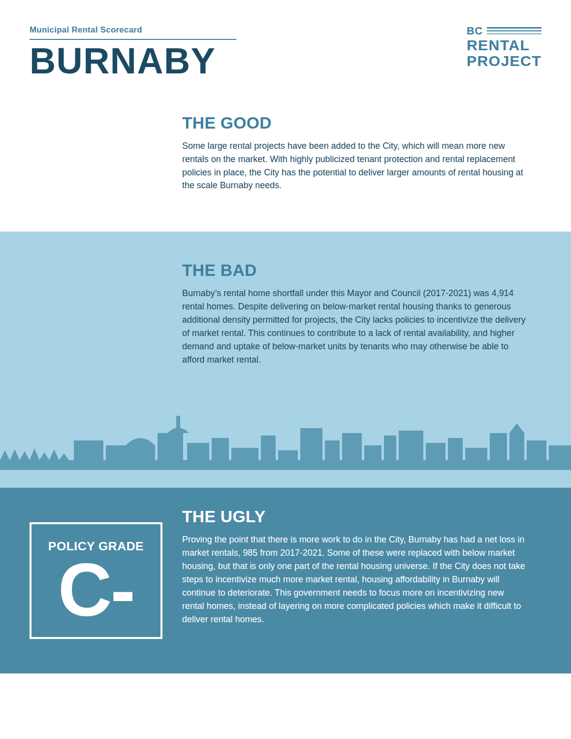Municipal Rental Scorecard
BURNABY
BC
RENTAL
PROJECT
THE GOOD
Some large rental projects have been added to the City, which will mean more new rentals on the market. With highly publicized tenant protection and rental replacement policies in place, the City has the potential to deliver larger amounts of rental housing at the scale Burnaby needs.
THE BAD
Burnaby’s rental home shortfall under this Mayor and Council (2017-2021) was 4,914 rental homes. Despite delivering on below-market rental housing thanks to generous additional density permitted for projects, the City lacks policies to incentivize the delivery of market rental. This continues to contribute to a lack of rental availability, and higher demand and uptake of below-market units by tenants who may otherwise be able to afford market rental.
POLICY GRADE
C-
THE UGLY
Proving the point that there is more work to do in the City, Burnaby has had a net loss in market rentals, 985 from 2017-2021. Some of these were replaced with below market housing, but that is only one part of the rental housing universe. If the City does not take steps to incentivize much more market rental, housing affordability in Burnaby will continue to deteriorate. This government needs to focus more on incentivizing new rental homes, instead of layering on more complicated policies which make it difficult to deliver rental homes.